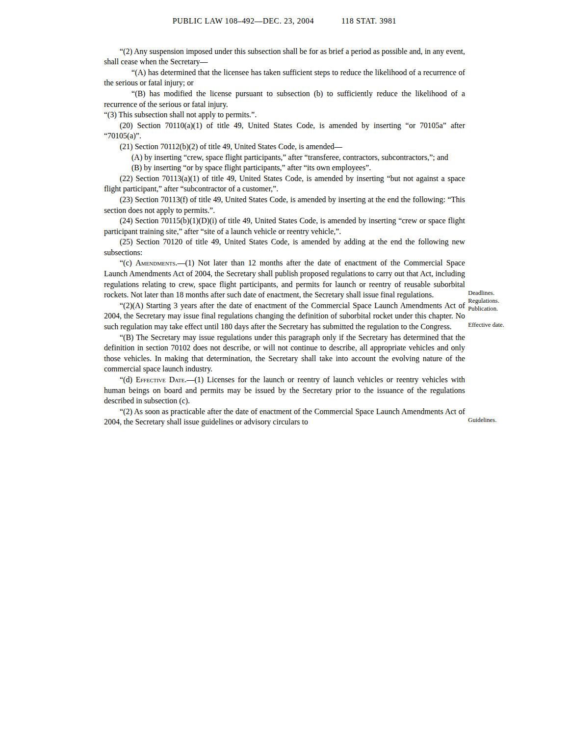PUBLIC LAW 108–492—DEC. 23, 2004118 STAT. 3981
“(2) Any suspension imposed under this subsection shall be for as brief a period as possible and, in any event, shall cease when the Secretary—
“(A) has determined that the licensee has taken sufficient steps to reduce the likelihood of a recurrence of the serious or fatal injury; or
“(B) has modified the license pursuant to subsection (b) to sufficiently reduce the likelihood of a recurrence of the serious or fatal injury.
“(3) This subsection shall not apply to permits.”.
(20) Section 70110(a)(1) of title 49, United States Code, is amended by inserting “or 70105a” after “70105(a)”.
(21) Section 70112(b)(2) of title 49, United States Code, is amended—
(A) by inserting “crew, space flight participants,” after “transferee, contractors, subcontractors,”; and
(B) by inserting “or by space flight participants,” after “its own employees”.
(22) Section 70113(a)(1) of title 49, United States Code, is amended by inserting “but not against a space flight participant,” after “subcontractor of a customer,”.
(23) Section 70113(f) of title 49, United States Code, is amended by inserting at the end the following: “This section does not apply to permits.”.
(24) Section 70115(b)(1)(D)(i) of title 49, United States Code, is amended by inserting “crew or space flight participant training site,” after “site of a launch vehicle or reentry vehicle,”.
(25) Section 70120 of title 49, United States Code, is amended by adding at the end the following new subsections:
“(c) Amendments.—(1) Not later than 12 months after the date of enactment of the Commercial Space Launch Amendments Act of 2004, the Secretary shall publish proposed regulations to carry out that Act, including regulations relating to crew, space flight participants, and permits for launch or reentry of reusable suborbital rockets. Not later than 18 months after such date of enactment, the Secretary shall issue final regulations.Deadlines.
Regulations.
Publication.
“(2)(A) Starting 3 years after the date of enactment of the Commercial Space Launch Amendments Act of 2004, the Secretary may issue final regulations changing the definition of suborbital rocket under this chapter. No such regulation may take effect until 180 days after the Secretary has submitted the regulation to the Congress.Effective date.
“(B) The Secretary may issue regulations under this paragraph only if the Secretary has determined that the definition in section 70102 does not describe, or will not continue to describe, all appropriate vehicles and only those vehicles. In making that determination, the Secretary shall take into account the evolving nature of the commercial space launch industry.
“(d) Effective Date.—(1) Licenses for the launch or reentry of launch vehicles or reentry vehicles with human beings on board and permits may be issued by the Secretary prior to the issuance of the regulations described in subsection (c).
“(2) As soon as practicable after the date of enactment of the Commercial Space Launch Amendments Act of 2004, the Secretary shall issue guidelines or advisory circulars toGuidelines.